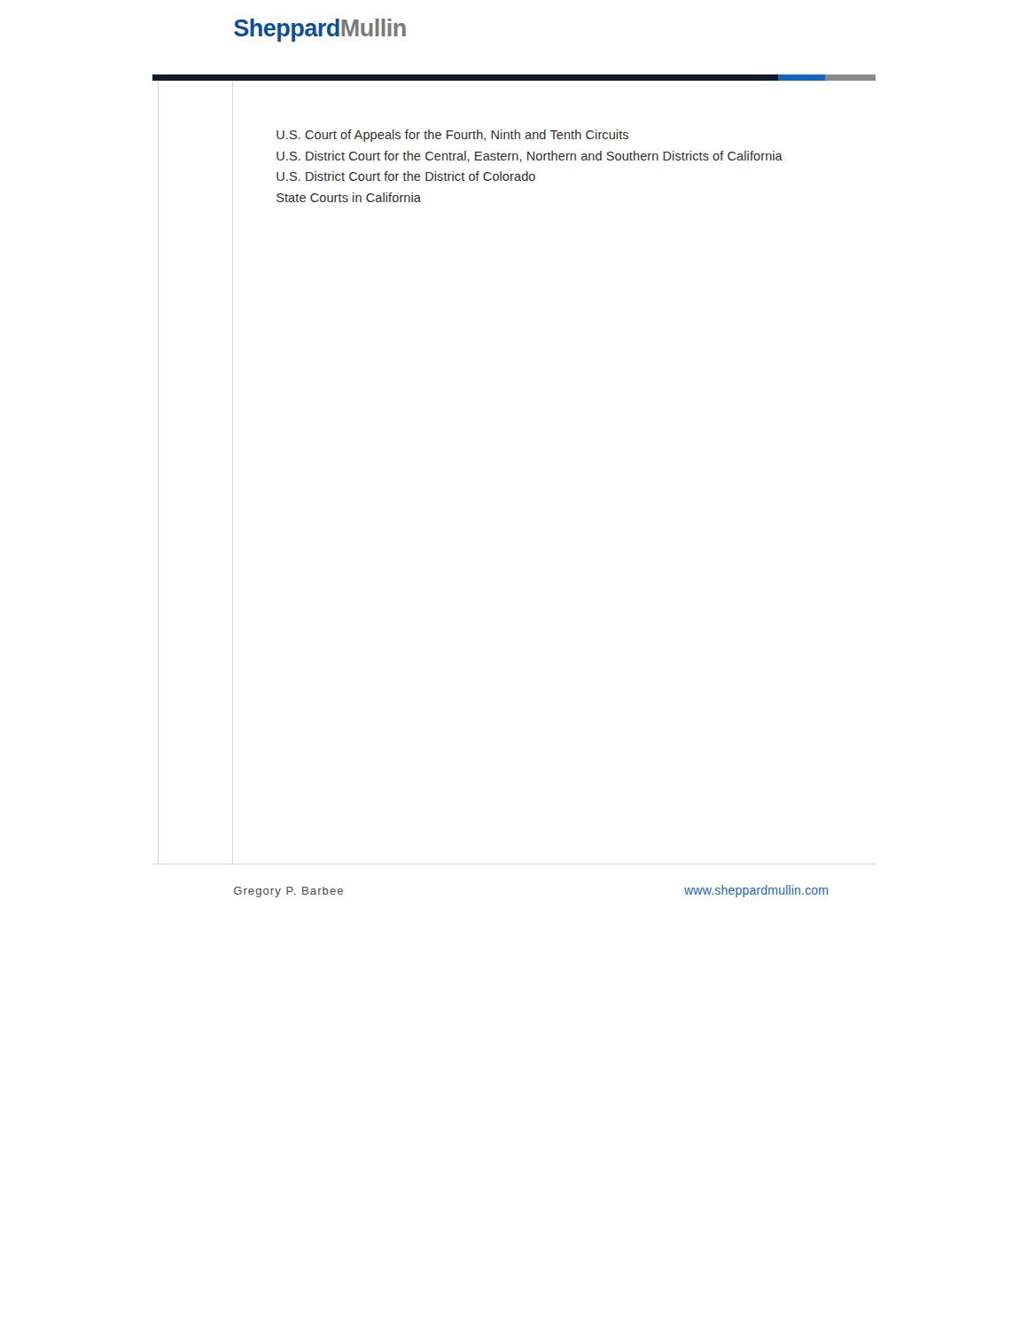Sheppard Mullin
U.S. Court of Appeals for the Fourth, Ninth and Tenth Circuits
U.S. District Court for the Central, Eastern, Northern and Southern Districts of California
U.S. District Court for the District of Colorado
State Courts in California
Gregory P. Barbee
www.sheppardmullin.com